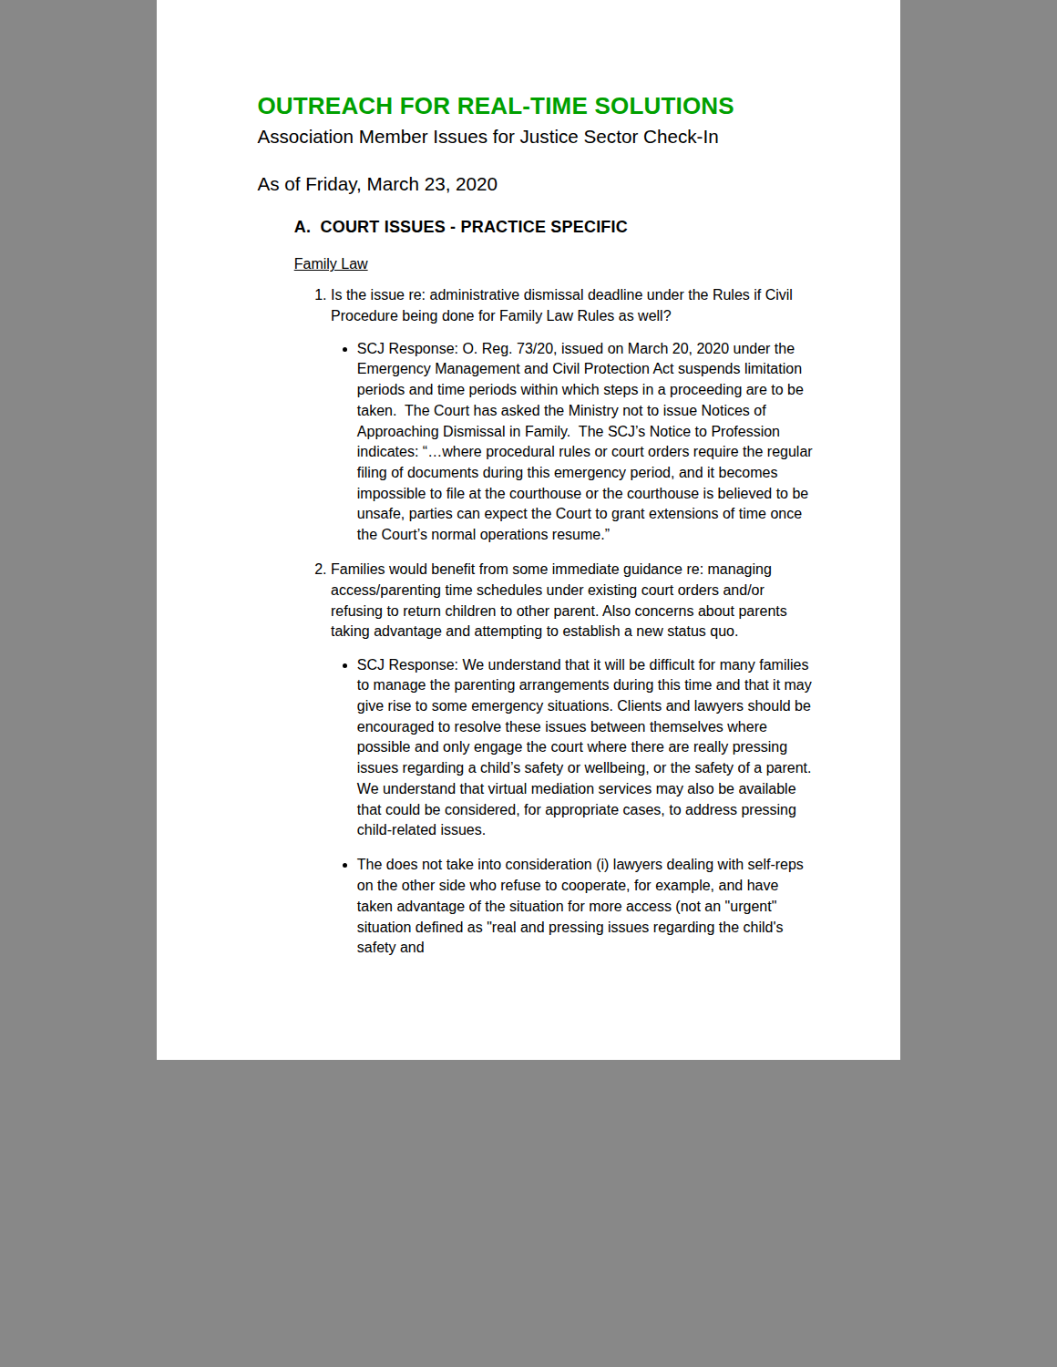OUTREACH FOR REAL-TIME SOLUTIONS
Association Member Issues for Justice Sector Check-In
As of Friday, March 23, 2020
A. COURT ISSUES - PRACTICE SPECIFIC
Family Law
Is the issue re: administrative dismissal deadline under the Rules if Civil Procedure being done for Family Law Rules as well?
SCJ Response: O. Reg. 73/20, issued on March 20, 2020 under the Emergency Management and Civil Protection Act suspends limitation periods and time periods within which steps in a proceeding are to be taken. The Court has asked the Ministry not to issue Notices of Approaching Dismissal in Family. The SCJ’s Notice to Profession indicates: “…where procedural rules or court orders require the regular filing of documents during this emergency period, and it becomes impossible to file at the courthouse or the courthouse is believed to be unsafe, parties can expect the Court to grant extensions of time once the Court’s normal operations resume.”
Families would benefit from some immediate guidance re: managing access/parenting time schedules under existing court orders and/or refusing to return children to other parent. Also concerns about parents taking advantage and attempting to establish a new status quo.
SCJ Response: We understand that it will be difficult for many families to manage the parenting arrangements during this time and that it may give rise to some emergency situations. Clients and lawyers should be encouraged to resolve these issues between themselves where possible and only engage the court where there are really pressing issues regarding a child’s safety or wellbeing, or the safety of a parent. We understand that virtual mediation services may also be available that could be considered, for appropriate cases, to address pressing child-related issues.
The does not take into consideration (i) lawyers dealing with self-reps on the other side who refuse to cooperate, for example, and have taken advantage of the situation for more access (not an "urgent" situation defined as "real and pressing issues regarding the child's safety and